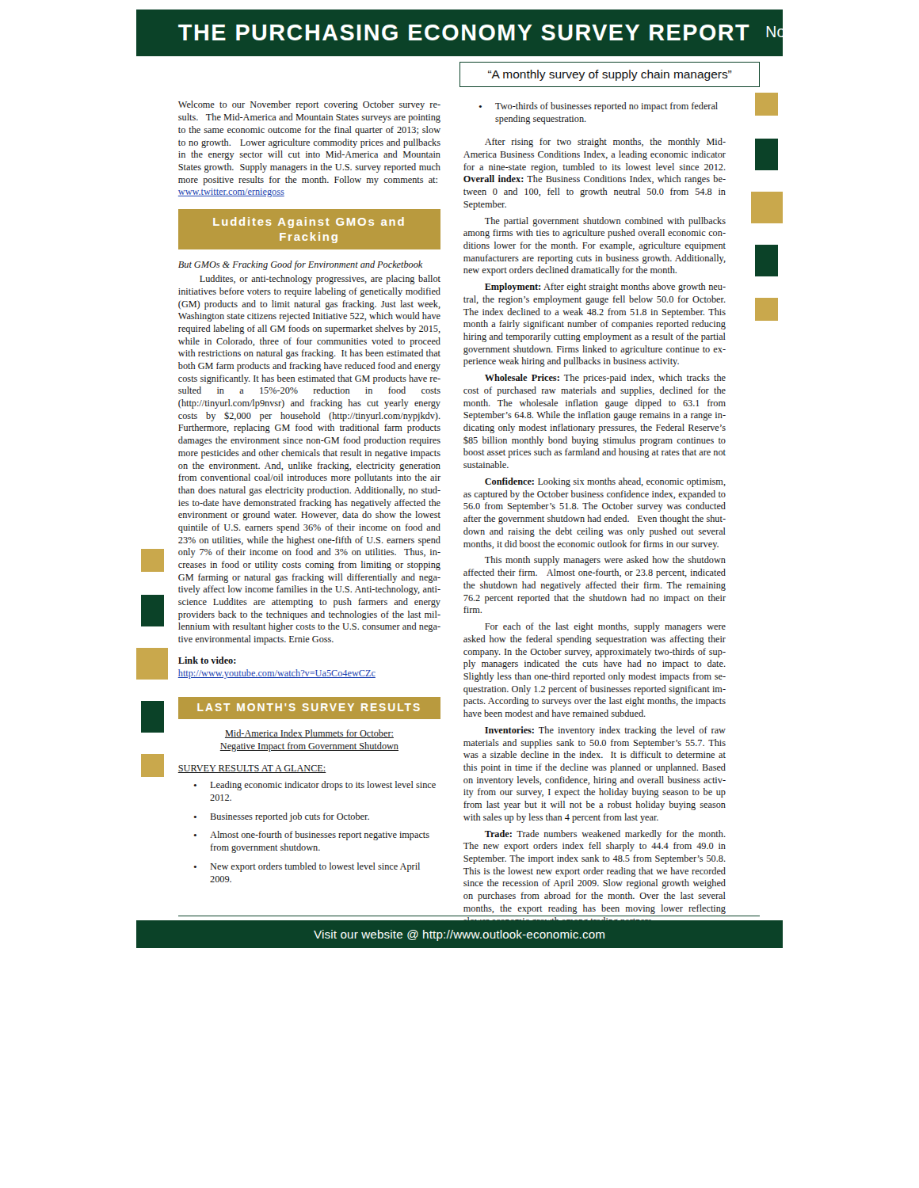THE PURCHASING ECONOMY SURVEY REPORT
November 2013
“A monthly survey of supply chain managers”
Welcome to our November report covering October survey results. The Mid-America and Mountain States surveys are pointing to the same economic outcome for the final quarter of 2013; slow to no growth. Lower agriculture commodity prices and pullbacks in the energy sector will cut into Mid-America and Mountain States growth. Supply managers in the U.S. survey reported much more positive results for the month. Follow my comments at: www.twitter.com/erniegoss
Luddites Against GMOs and Fracking
But GMOs & Fracking Good for Environment and Pocketbook
Luddites, or anti-technology progressives, are placing ballot initiatives before voters to require labeling of genetically modified (GM) products and to limit natural gas fracking. Just last week, Washington state citizens rejected Initiative 522, which would have required labeling of all GM foods on supermarket shelves by 2015, while in Colorado, three of four communities voted to proceed with restrictions on natural gas fracking. It has been estimated that both GM farm products and fracking have reduced food and energy costs significantly. It has been estimated that GM products have resulted in a 15%-20% reduction in food costs (http://tinyurl.com/lp9nvsr) and fracking has cut yearly energy costs by $2,000 per household (http://tinyurl.com/nypjkdv). Furthermore, replacing GM food with traditional farm products damages the environment since non-GM food production requires more pesticides and other chemicals that result in negative impacts on the environment. And, unlike fracking, electricity generation from conventional coal/oil introduces more pollutants into the air than does natural gas electricity production. Additionally, no studies to-date have demonstrated fracking has negatively affected the environment or ground water. However, data do show the lowest quintile of U.S. earners spend 36% of their income on food and 23% on utilities, while the highest one-fifth of U.S. earners spend only 7% of their income on food and 3% on utilities. Thus, increases in food or utility costs coming from limiting or stopping GM farming or natural gas fracking will differentially and negatively affect low income families in the U.S. Anti-technology, anti-science Luddites are attempting to push farmers and energy providers back to the techniques and technologies of the last millennium with resultant higher costs to the U.S. consumer and negative environmental impacts. Ernie Goss.
Link to video:
http://www.youtube.com/watch?v=Ua5Co4ewCZc
LAST MONTH'S SURVEY RESULTS
Mid-America Index Plummets for October:
Negative Impact from Government Shutdown
SURVEY RESULTS AT A GLANCE:
Leading economic indicator drops to its lowest level since 2012.
Businesses reported job cuts for October.
Almost one-fourth of businesses report negative impacts from government shutdown.
New export orders tumbled to lowest level since April 2009.
Two-thirds of businesses reported no impact from federal spending sequestration.
After rising for two straight months, the monthly Mid-America Business Conditions Index, a leading economic indicator for a nine-state region, tumbled to its lowest level since 2012. Overall index: The Business Conditions Index, which ranges between 0 and 100, fell to growth neutral 50.0 from 54.8 in September.
The partial government shutdown combined with pullbacks among firms with ties to agriculture pushed overall economic conditions lower for the month. For example, agriculture equipment manufacturers are reporting cuts in business growth. Additionally, new export orders declined dramatically for the month.
Employment: After eight straight months above growth neutral, the region’s employment gauge fell below 50.0 for October. The index declined to a weak 48.2 from 51.8 in September. This month a fairly significant number of companies reported reducing hiring and temporarily cutting employment as a result of the partial government shutdown. Firms linked to agriculture continue to experience weak hiring and pullbacks in business activity.
Wholesale Prices: The prices-paid index, which tracks the cost of purchased raw materials and supplies, declined for the month. The wholesale inflation gauge dipped to 63.1 from September’s 64.8. While the inflation gauge remains in a range indicating only modest inflationary pressures, the Federal Reserve’s $85 billion monthly bond buying stimulus program continues to boost asset prices such as farmland and housing at rates that are not sustainable.
Confidence: Looking six months ahead, economic optimism, as captured by the October business confidence index, expanded to 56.0 from September’s 51.8. The October survey was conducted after the government shutdown had ended. Even thought the shutdown and raising the debt ceiling was only pushed out several months, it did boost the economic outlook for firms in our survey.
This month supply managers were asked how the shutdown affected their firm. Almost one-fourth, or 23.8 percent, indicated the shutdown had negatively affected their firm. The remaining 76.2 percent reported that the shutdown had no impact on their firm.
For each of the last eight months, supply managers were asked how the federal spending sequestration was affecting their company. In the October survey, approximately two-thirds of supply managers indicated the cuts have had no impact to date. Slightly less than one-third reported only modest impacts from sequestration. Only 1.2 percent of businesses reported significant impacts. According to surveys over the last eight months, the impacts have been modest and have remained subdued.
Inventories: The inventory index tracking the level of raw materials and supplies sank to 50.0 from September’s 55.7. This was a sizable decline in the index. It is difficult to determine at this point in time if the decline was planned or unplanned. Based on inventory levels, confidence, hiring and overall business activity from our survey, I expect the holiday buying season to be up from last year but it will not be a robust holiday buying season with sales up by less than 4 percent from last year.
Trade: Trade numbers weakened markedly for the month. The new export orders index fell sharply to 44.4 from 49.0 in September. The import index sank to 48.5 from September’s 50.8. This is the lowest new export order reading that we have recorded since the recession of April 2009. Slow regional growth weighed on purchases from abroad for the month. Over the last several months, the export reading has been moving lower reflecting slower economic growth among trading partners.
Other components: Other components of the October
Visit our website @ http://www.outlook-economic.com